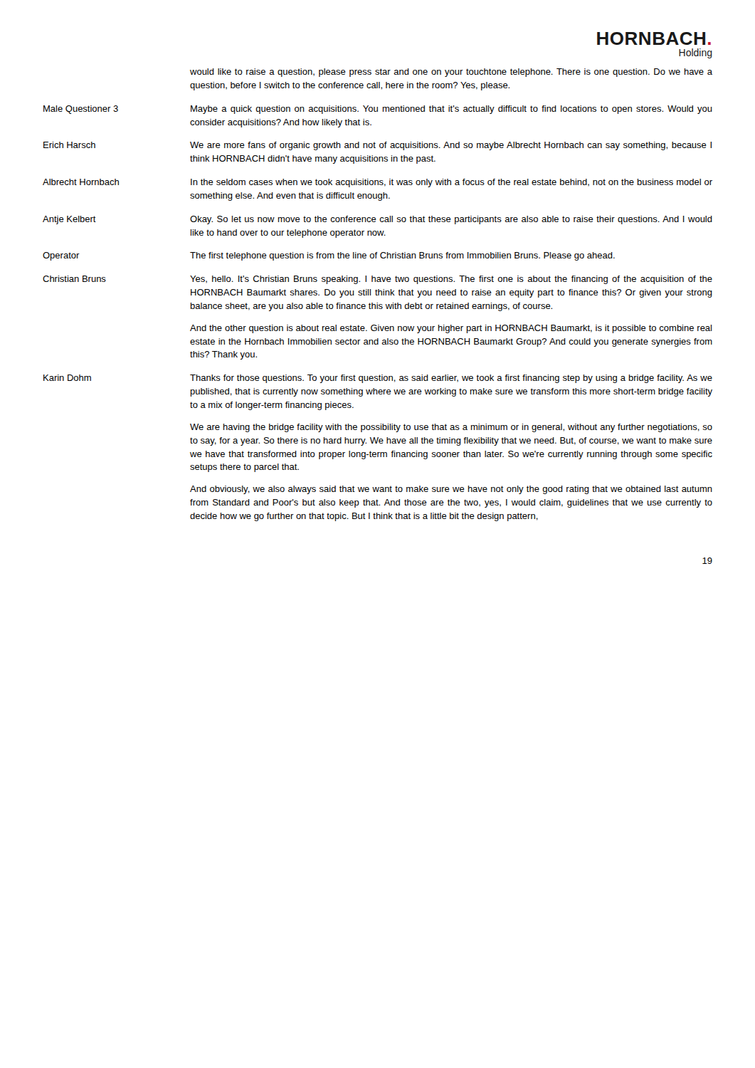HORNBACH.
Holding
would like to raise a question, please press star and one on your touchtone telephone. There is one question. Do we have a question, before I switch to the conference call, here in the room? Yes, please.
| Male Questioner 3 | Maybe a quick question on acquisitions. You mentioned that it's actually difficult to find locations to open stores. Would you consider acquisitions? And how likely that is. |
| Erich Harsch | We are more fans of organic growth and not of acquisitions. And so maybe Albrecht Hornbach can say something, because I think HORNBACH didn't have many acquisitions in the past. |
| Albrecht Hornbach | In the seldom cases when we took acquisitions, it was only with a focus of the real estate behind, not on the business model or something else. And even that is difficult enough. |
| Antje Kelbert | Okay. So let us now move to the conference call so that these participants are also able to raise their questions. And I would like to hand over to our telephone operator now. |
| Operator | The first telephone question is from the line of Christian Bruns from Immobilien Bruns. Please go ahead. |
| Christian Bruns | Yes, hello. It's Christian Bruns speaking. I have two questions. The first one is about the financing of the acquisition of the HORNBACH Baumarkt shares. Do you still think that you need to raise an equity part to finance this? Or given your strong balance sheet, are you also able to finance this with debt or retained earnings, of course. And the other question is about real estate. Given now your higher part in HORNBACH Baumarkt, is it possible to combine real estate in the Hornbach Immobilien sector and also the HORNBACH Baumarkt Group? And could you generate synergies from this? Thank you. |
| Karin Dohm | Thanks for those questions. To your first question, as said earlier, we took a first financing step by using a bridge facility. As we published, that is currently now something where we are working to make sure we transform this more short-term bridge facility to a mix of longer-term financing pieces. We are having the bridge facility with the possibility to use that as a minimum or in general, without any further negotiations, so to say, for a year. So there is no hard hurry. We have all the timing flexibility that we need. But, of course, we want to make sure we have that transformed into proper long-term financing sooner than later. So we're currently running through some specific setups there to parcel that. And obviously, we also always said that we want to make sure we have not only the good rating that we obtained last autumn from Standard and Poor's but also keep that. And those are the two, yes, I would claim, guidelines that we use currently to decide how we go further on that topic. But I think that is a little bit the design pattern, |
19